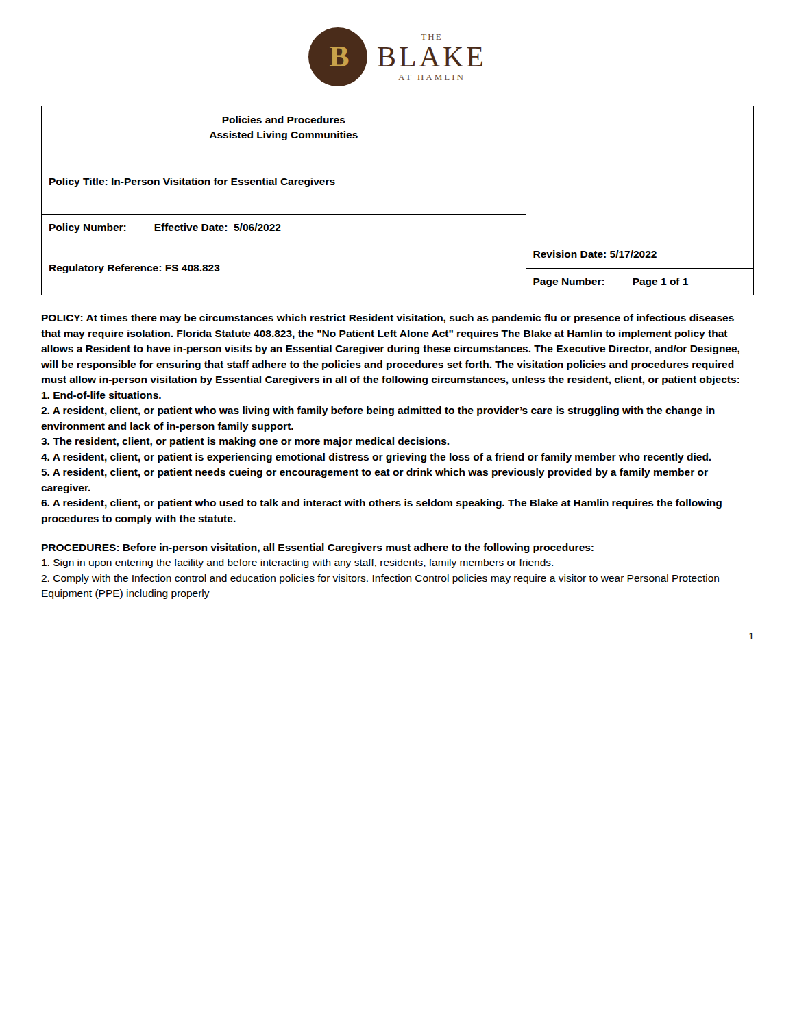B
THE
BLAKE
AT HAMLIN
| Policies and Procedures Assisted Living Communities | |
| Policy Title: In-Person Visitation for Essential Caregivers |
| Policy Number: Effective Date: 5/06/2022 |
| Regulatory Reference: FS 408.823 | Revision Date: 5/17/2022 |
| Page Number: Page 1 of 1 |
POLICY: At times there may be circumstances which restrict Resident visitation, such as pandemic flu or presence of infectious diseases that may require isolation. Florida Statute 408.823, the "No Patient Left Alone Act" requires The Blake at Hamlin to implement policy that allows a Resident to have in-person visits by an Essential Caregiver during these circumstances. The Executive Director, and/or Designee, will be responsible for ensuring that staff adhere to the policies and procedures set forth. The visitation policies and procedures required must allow in-person visitation by Essential Caregivers in all of the following circumstances, unless the resident, client, or patient objects:
1. End-of-life situations.
2. A resident, client, or patient who was living with family before being admitted to the provider’s care is struggling with the change in environment and lack of in-person family support.
3. The resident, client, or patient is making one or more major medical decisions.
4. A resident, client, or patient is experiencing emotional distress or grieving the loss of a friend or family member who recently died.
5. A resident, client, or patient needs cueing or encouragement to eat or drink which was previously provided by a family member or caregiver.
6. A resident, client, or patient who used to talk and interact with others is seldom speaking. The Blake at Hamlin requires the following procedures to comply with the statute.
PROCEDURES: Before in-person visitation, all Essential Caregivers must adhere to the following procedures:
1. Sign in upon entering the facility and before interacting with any staff, residents, family members or friends.
2. Comply with the Infection control and education policies for visitors. Infection Control policies may require a visitor to wear Personal Protection Equipment (PPE) including properly
1